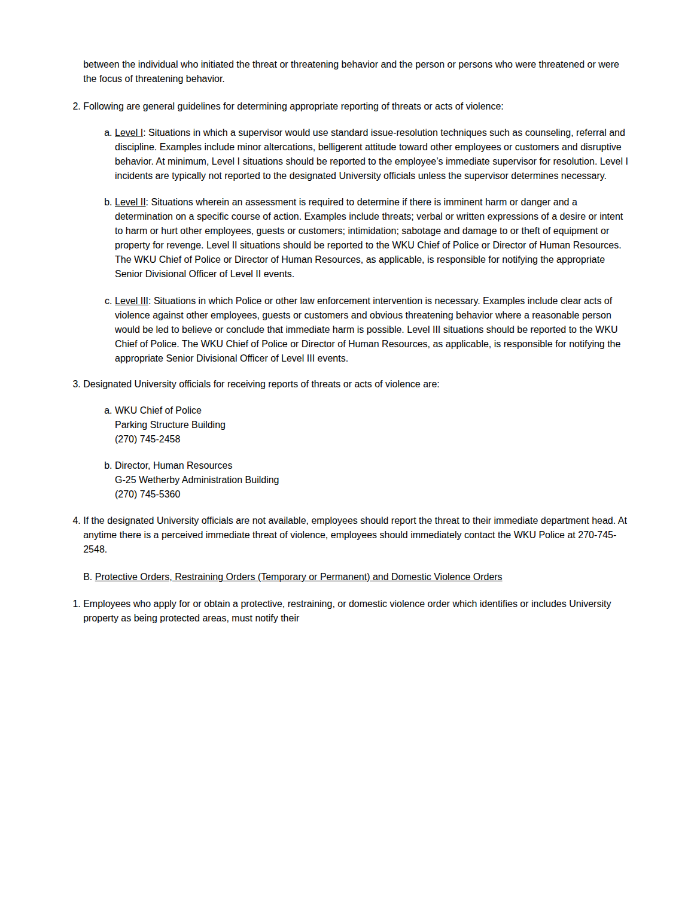between the individual who initiated the threat or threatening behavior and the person or persons who were threatened or were the focus of threatening behavior.
Following are general guidelines for determining appropriate reporting of threats or acts of violence:
Level I: Situations in which a supervisor would use standard issue-resolution techniques such as counseling, referral and discipline. Examples include minor altercations, belligerent attitude toward other employees or customers and disruptive behavior. At minimum, Level I situations should be reported to the employee’s immediate supervisor for resolution. Level I incidents are typically not reported to the designated University officials unless the supervisor determines necessary.
Level II: Situations wherein an assessment is required to determine if there is imminent harm or danger and a determination on a specific course of action. Examples include threats; verbal or written expressions of a desire or intent to harm or hurt other employees, guests or customers; intimidation; sabotage and damage to or theft of equipment or property for revenge. Level II situations should be reported to the WKU Chief of Police or Director of Human Resources. The WKU Chief of Police or Director of Human Resources, as applicable, is responsible for notifying the appropriate Senior Divisional Officer of Level II events.
Level III: Situations in which Police or other law enforcement intervention is necessary. Examples include clear acts of violence against other employees, guests or customers and obvious threatening behavior where a reasonable person would be led to believe or conclude that immediate harm is possible. Level III situations should be reported to the WKU Chief of Police. The WKU Chief of Police or Director of Human Resources, as applicable, is responsible for notifying the appropriate Senior Divisional Officer of Level III events.
Designated University officials for receiving reports of threats or acts of violence are:
WKU Chief of Police
Parking Structure Building
(270) 745-2458
Director, Human Resources
G-25 Wetherby Administration Building
(270) 745-5360
If the designated University officials are not available, employees should report the threat to their immediate department head. At anytime there is a perceived immediate threat of violence, employees should immediately contact the WKU Police at 270-745-2548.
B. Protective Orders, Restraining Orders (Temporary or Permanent) and Domestic Violence Orders
Employees who apply for or obtain a protective, restraining, or domestic violence order which identifies or includes University property as being protected areas, must notify their